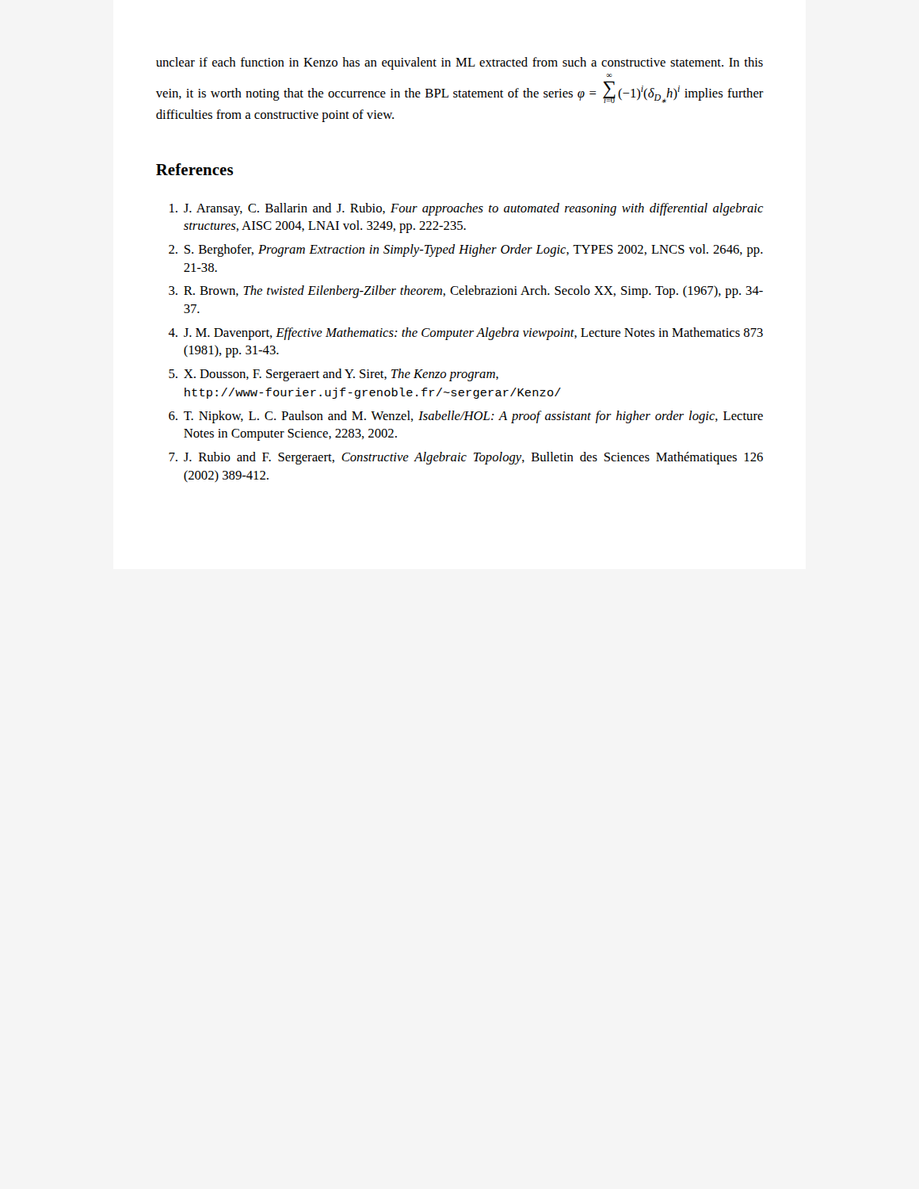unclear if each function in Kenzo has an equivalent in ML extracted from such a constructive statement. In this vein, it is worth noting that the occurrence in the BPL statement of the series φ = ∞∑i=0(−1)i(δD∗h)i implies further difficulties from a constructive point of view.
References
J. Aransay, C. Ballarin and J. Rubio, Four approaches to automated reasoning with differential algebraic structures, AISC 2004, LNAI vol. 3249, pp. 222-235.
S. Berghofer, Program Extraction in Simply-Typed Higher Order Logic, TYPES 2002, LNCS vol. 2646, pp. 21-38.
R. Brown, The twisted Eilenberg-Zilber theorem, Celebrazioni Arch. Secolo XX, Simp. Top. (1967), pp. 34-37.
J. M. Davenport, Effective Mathematics: the Computer Algebra viewpoint, Lecture Notes in Mathematics 873 (1981), pp. 31-43.
X. Dousson, F. Sergeraert and Y. Siret, The Kenzo program,
http://www-fourier.ujf-grenoble.fr/~sergerar/Kenzo/
T. Nipkow, L. C. Paulson and M. Wenzel, Isabelle/HOL: A proof assistant for higher order logic, Lecture Notes in Computer Science, 2283, 2002.
J. Rubio and F. Sergeraert, Constructive Algebraic Topology, Bulletin des Sciences Mathématiques 126 (2002) 389-412.